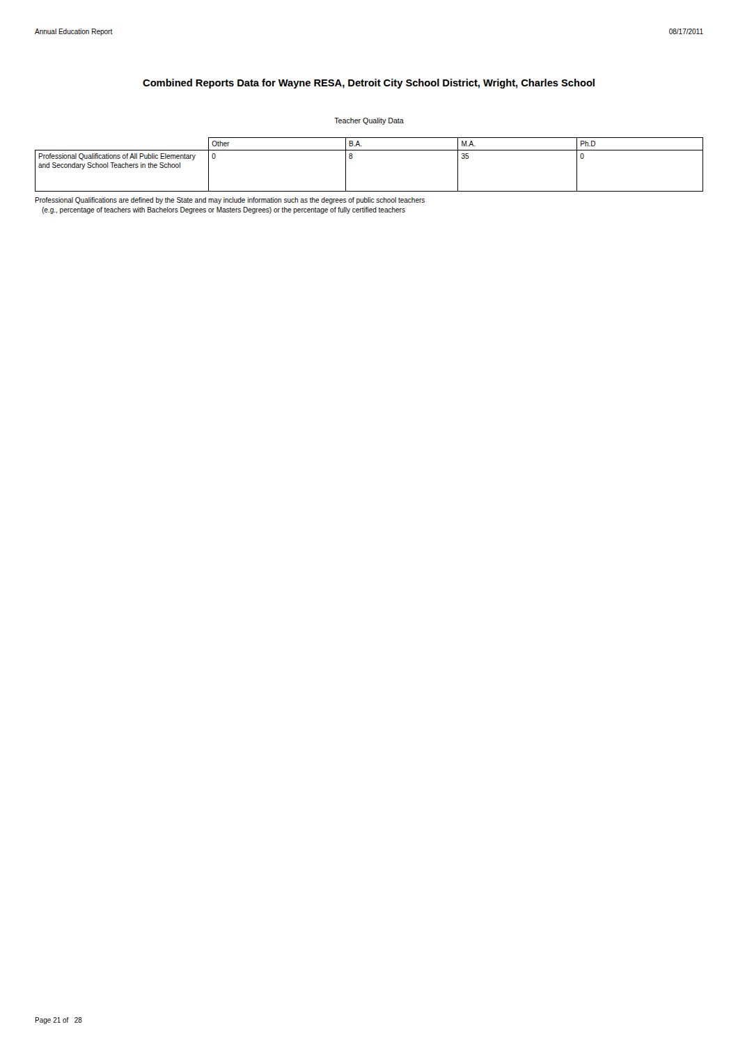Annual Education Report 08/17/2011
Combined Reports Data for Wayne RESA, Detroit City School District, Wright, Charles School
Teacher Quality Data
| | Other | B.A. | M.A. | Ph.D |
| --- | --- | --- | --- | --- |
| Professional Qualifications of All Public Elementary and Secondary School Teachers in the School | 0 | 8 | 35 | 0 |
Professional Qualifications are defined by the State and may include information such as the degrees of public school teachers (e.g., percentage of teachers with Bachelors Degrees or Masters Degrees) or the percentage of fully certified teachers
Page 21 of 28